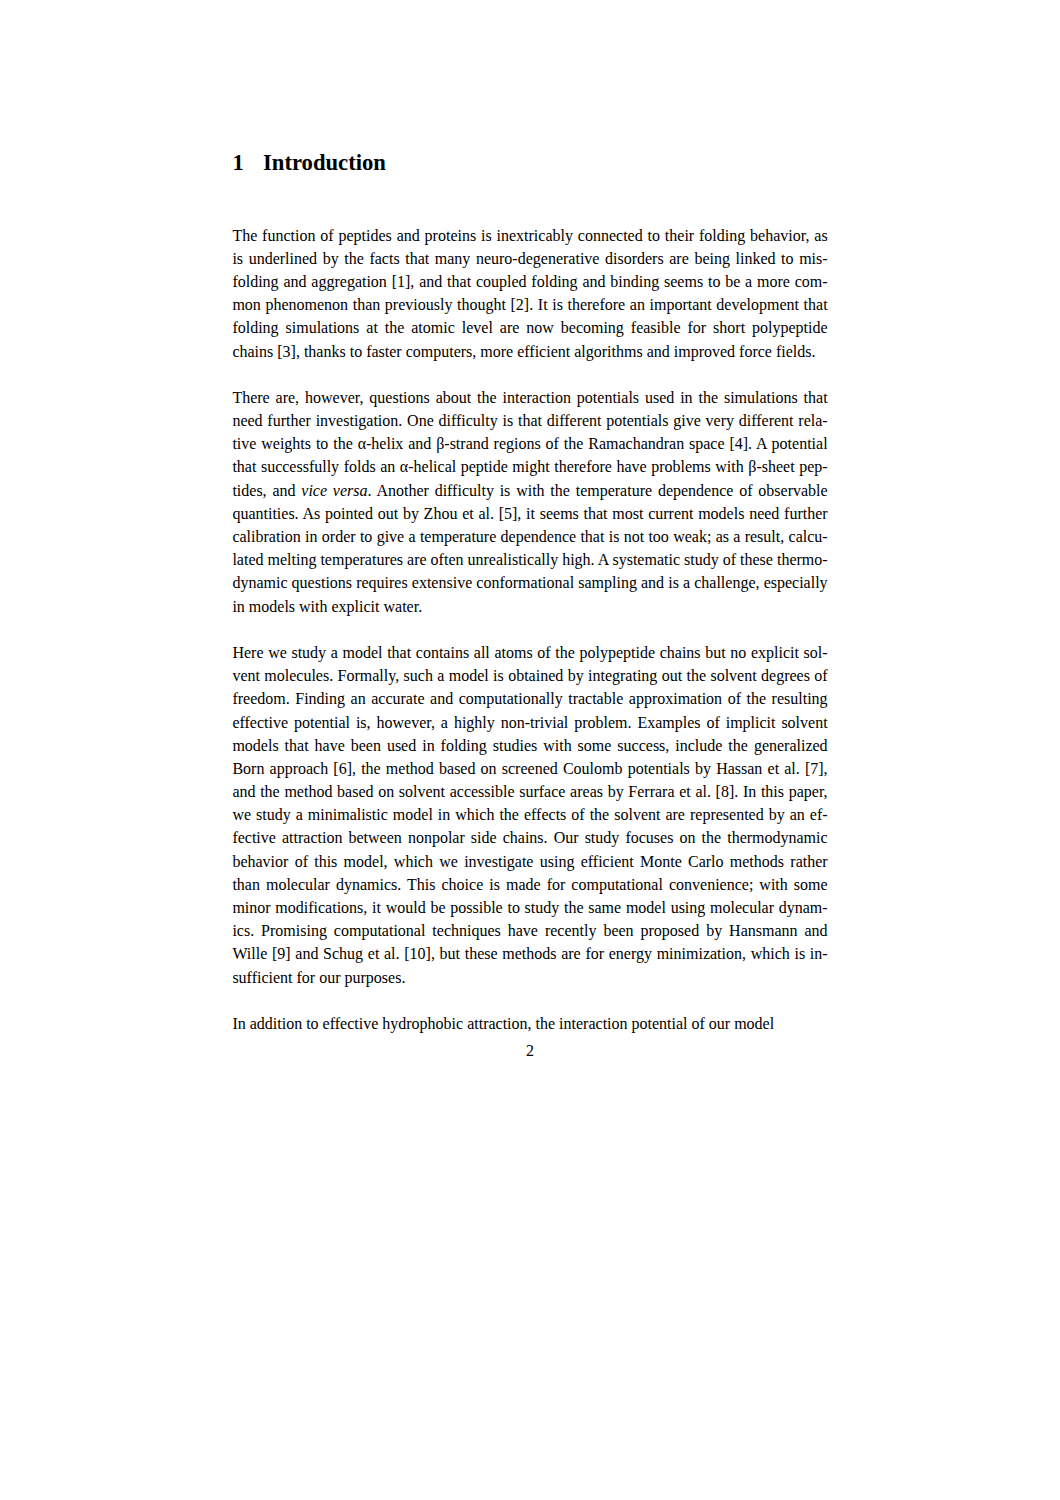1 Introduction
The function of peptides and proteins is inextricably connected to their folding behavior, as is underlined by the facts that many neuro-degenerative disorders are being linked to misfolding and aggregation [1], and that coupled folding and binding seems to be a more common phenomenon than previously thought [2]. It is therefore an important development that folding simulations at the atomic level are now becoming feasible for short polypeptide chains [3], thanks to faster computers, more efficient algorithms and improved force fields.
There are, however, questions about the interaction potentials used in the simulations that need further investigation. One difficulty is that different potentials give very different relative weights to the α-helix and β-strand regions of the Ramachandran space [4]. A potential that successfully folds an α-helical peptide might therefore have problems with β-sheet peptides, and vice versa. Another difficulty is with the temperature dependence of observable quantities. As pointed out by Zhou et al. [5], it seems that most current models need further calibration in order to give a temperature dependence that is not too weak; as a result, calculated melting temperatures are often unrealistically high. A systematic study of these thermodynamic questions requires extensive conformational sampling and is a challenge, especially in models with explicit water.
Here we study a model that contains all atoms of the polypeptide chains but no explicit solvent molecules. Formally, such a model is obtained by integrating out the solvent degrees of freedom. Finding an accurate and computationally tractable approximation of the resulting effective potential is, however, a highly non-trivial problem. Examples of implicit solvent models that have been used in folding studies with some success, include the generalized Born approach [6], the method based on screened Coulomb potentials by Hassan et al. [7], and the method based on solvent accessible surface areas by Ferrara et al. [8]. In this paper, we study a minimalistic model in which the effects of the solvent are represented by an effective attraction between nonpolar side chains. Our study focuses on the thermodynamic behavior of this model, which we investigate using efficient Monte Carlo methods rather than molecular dynamics. This choice is made for computational convenience; with some minor modifications, it would be possible to study the same model using molecular dynamics. Promising computational techniques have recently been proposed by Hansmann and Wille [9] and Schug et al. [10], but these methods are for energy minimization, which is insufficient for our purposes.
In addition to effective hydrophobic attraction, the interaction potential of our model
2